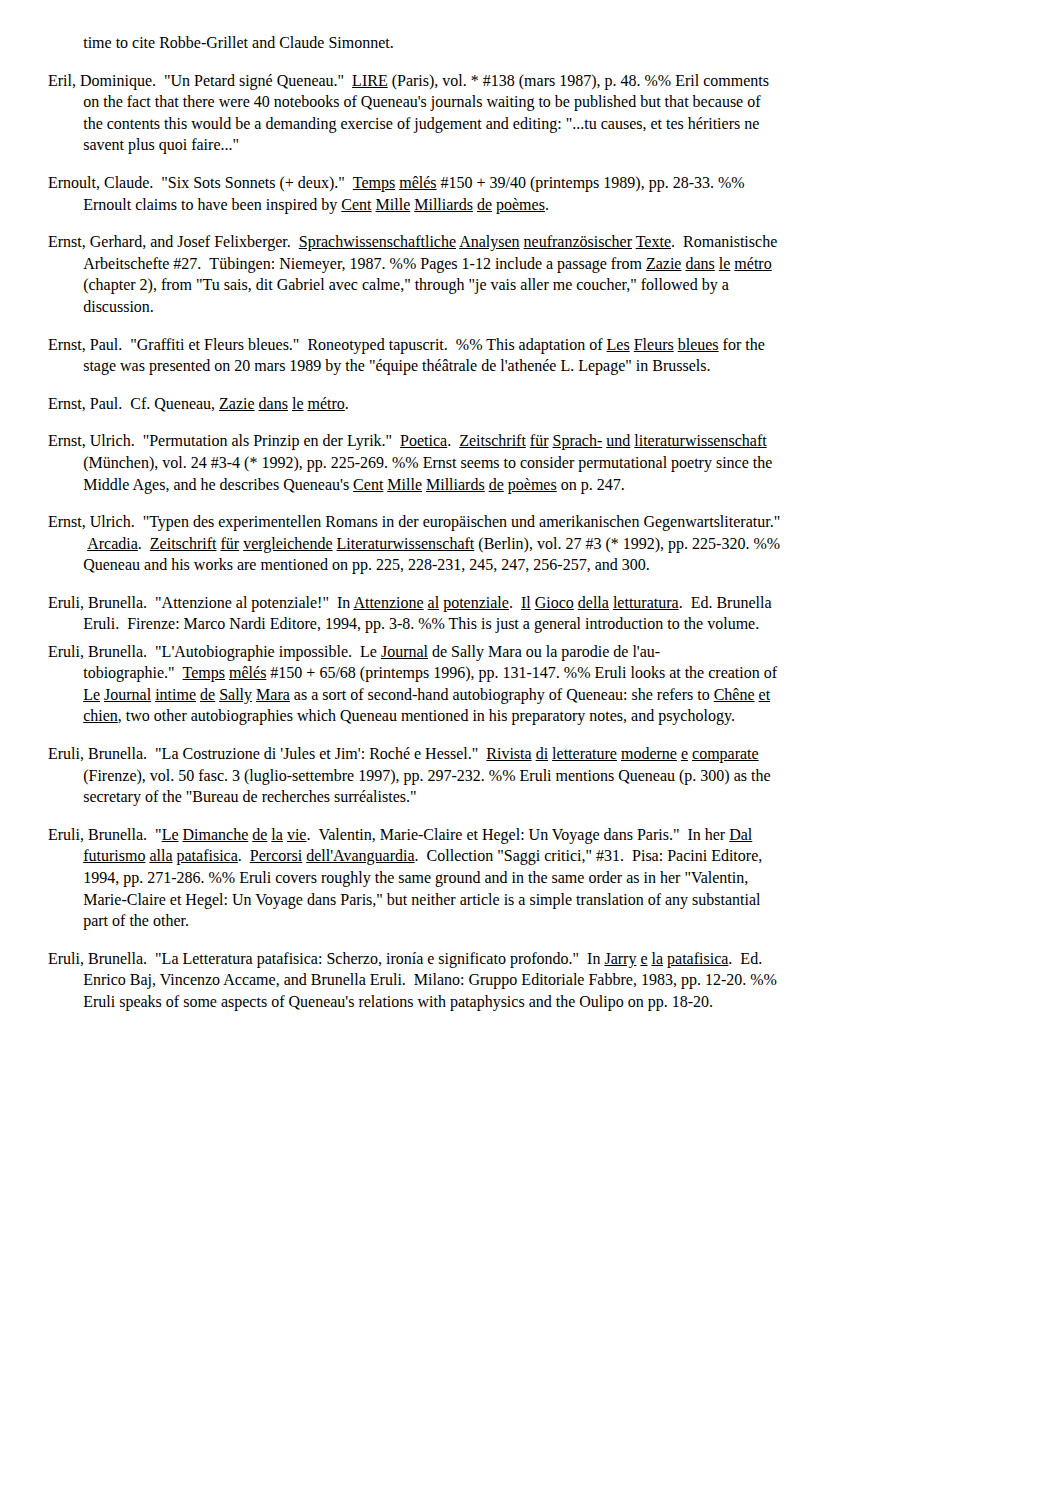time to cite Robbe-Grillet and Claude Simonnet.
Eril, Dominique. "Un Petard signé Queneau." LIRE (Paris), vol. * #138 (mars 1987), p. 48. %% Eril comments on the fact that there were 40 notebooks of Queneau's journals waiting to be published but that because of the contents this would be a demanding exercise of judgement and editing: "...tu causes, et tes héritiers ne savent plus quoi faire..."
Ernoult, Claude. "Six Sots Sonnets (+ deux)." Temps mêlés #150 + 39/40 (printemps 1989), pp. 28-33. %% Ernoult claims to have been inspired by Cent Mille Milliards de poèmes.
Ernst, Gerhard, and Josef Felixberger. Sprachwissenschaftliche Analysen neufranzösischer Texte. Romanistische Arbeitschefte #27. Tübingen: Niemeyer, 1987. %% Pages 1-12 include a passage from Zazie dans le métro (chapter 2), from "Tu sais, dit Gabriel avec calme," through "je vais aller me coucher," followed by a discussion.
Ernst, Paul. "Graffiti et Fleurs bleues." Roneotyped tapuscrit. %% This adaptation of Les Fleurs bleues for the stage was presented on 20 mars 1989 by the "équipe théâtrale de l'athenée L. Lepage" in Brussels.
Ernst, Paul. Cf. Queneau, Zazie dans le métro.
Ernst, Ulrich. "Permutation als Prinzip en der Lyrik." Poetica. Zeitschrift für Sprach- und literaturwissenschaft (München), vol. 24 #3-4 (* 1992), pp. 225-269. %% Ernst seems to consider permutational poetry since the Middle Ages, and he describes Queneau's Cent Mille Milliards de poèmes on p. 247.
Ernst, Ulrich. "Typen des experimentellen Romans in der europäischen und amerikanischen Gegenwartsliteratur." Arcadia. Zeitschrift für vergleichende Literaturwissenschaft (Berlin), vol. 27 #3 (* 1992), pp. 225-320. %% Queneau and his works are mentioned on pp. 225, 228-231, 245, 247, 256-257, and 300.
Eruli, Brunella. "Attenzione al potenziale!" In Attenzione al potenziale. Il Gioco della letturatura. Ed. Brunella Eruli. Firenze: Marco Nardi Editore, 1994, pp. 3-8. %% This is just a general introduction to the volume.
Eruli, Brunella. "L'Autobiographie impossible. Le Journal de Sally Mara ou la parodie de l'au-
tobiographie." Temps mêlés #150 + 65/68 (printemps 1996), pp. 131-147. %% Eruli looks at the creation of Le Journal intime de Sally Mara as a sort of second-hand autobiography of Queneau: she refers to Chêne et chien, two other autobiographies which Queneau mentioned in his preparatory notes, and psychology.
Eruli, Brunella. "La Costruzione di 'Jules et Jim': Roché e Hessel." Rivista di letterature moderne e comparate (Firenze), vol. 50 fasc. 3 (luglio-settembre 1997), pp. 297-232. %% Eruli mentions Queneau (p. 300) as the secretary of the "Bureau de recherches surréalistes."
Eruli, Brunella. "Le Dimanche de la vie. Valentin, Marie-Claire et Hegel: Un Voyage dans Paris." In her Dal futurismo alla patafisica. Percorsi dell'Avanguardia. Collection "Saggi critici," #31. Pisa: Pacini Editore, 1994, pp. 271-286. %% Eruli covers roughly the same ground and in the same order as in her "Valentin, Marie-Claire et Hegel: Un Voyage dans Paris," but neither article is a simple translation of any substantial part of the other.
Eruli, Brunella. "La Letteratura patafisica: Scherzo, ironía e significato profondo." In Jarry e la patafisica. Ed. Enrico Baj, Vincenzo Accame, and Brunella Eruli. Milano: Gruppo Editoriale Fabbre, 1983, pp. 12-20. %% Eruli speaks of some aspects of Queneau's relations with pataphysics and the Oulipo on pp. 18-20.